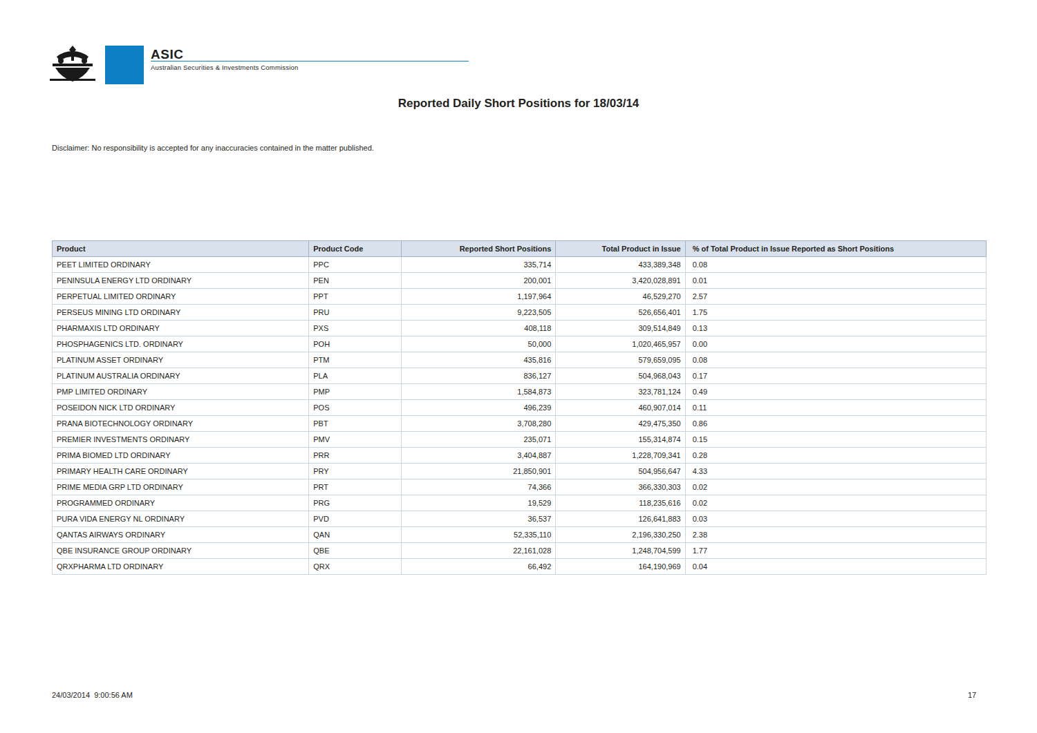ASIC
Australian Securities & Investments Commission
Reported Daily Short Positions for 18/03/14
Disclaimer: No responsibility is accepted for any inaccuracies contained in the matter published.
| Product | Product Code | Reported Short Positions | Total Product in Issue | % of Total Product in Issue Reported as Short Positions |
| --- | --- | --- | --- | --- |
| PEET LIMITED ORDINARY | PPC | 335,714 | 433,389,348 | 0.08 |
| PENINSULA ENERGY LTD ORDINARY | PEN | 200,001 | 3,420,028,891 | 0.01 |
| PERPETUAL LIMITED ORDINARY | PPT | 1,197,964 | 46,529,270 | 2.57 |
| PERSEUS MINING LTD ORDINARY | PRU | 9,223,505 | 526,656,401 | 1.75 |
| PHARMAXIS LTD ORDINARY | PXS | 408,118 | 309,514,849 | 0.13 |
| PHOSPHAGENICS LTD. ORDINARY | POH | 50,000 | 1,020,465,957 | 0.00 |
| PLATINUM ASSET ORDINARY | PTM | 435,816 | 579,659,095 | 0.08 |
| PLATINUM AUSTRALIA ORDINARY | PLA | 836,127 | 504,968,043 | 0.17 |
| PMP LIMITED ORDINARY | PMP | 1,584,873 | 323,781,124 | 0.49 |
| POSEIDON NICK LTD ORDINARY | POS | 496,239 | 460,907,014 | 0.11 |
| PRANA BIOTECHNOLOGY ORDINARY | PBT | 3,708,280 | 429,475,350 | 0.86 |
| PREMIER INVESTMENTS ORDINARY | PMV | 235,071 | 155,314,874 | 0.15 |
| PRIMA BIOMED LTD ORDINARY | PRR | 3,404,887 | 1,228,709,341 | 0.28 |
| PRIMARY HEALTH CARE ORDINARY | PRY | 21,850,901 | 504,956,647 | 4.33 |
| PRIME MEDIA GRP LTD ORDINARY | PRT | 74,366 | 366,330,303 | 0.02 |
| PROGRAMMED ORDINARY | PRG | 19,529 | 118,235,616 | 0.02 |
| PURA VIDA ENERGY NL ORDINARY | PVD | 36,537 | 126,641,883 | 0.03 |
| QANTAS AIRWAYS ORDINARY | QAN | 52,335,110 | 2,196,330,250 | 2.38 |
| QBE INSURANCE GROUP ORDINARY | QBE | 22,161,028 | 1,248,704,599 | 1.77 |
| QRXPHARMA LTD ORDINARY | QRX | 66,492 | 164,190,969 | 0.04 |
24/03/2014 9:00:56 AM
17